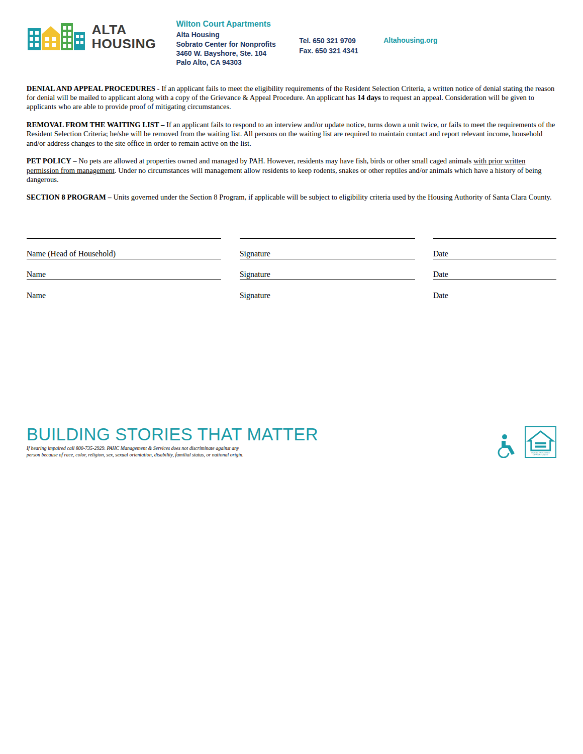ALTA HOUSING
Wilton Court Apartments
Alta Housing
Sobrato Center for Nonprofits
3460 W. Bayshore, Ste. 104
Palo Alto, CA 94303
Tel. 650 321 9709
Fax. 650 321 4341
Altahousing.org
DENIAL AND APPEAL PROCEDURES - If an applicant fails to meet the eligibility requirements of the Resident Selection Criteria, a written notice of denial stating the reason for denial will be mailed to applicant along with a copy of the Grievance & Appeal Procedure. An applicant has 14 days to request an appeal. Consideration will be given to applicants who are able to provide proof of mitigating circumstances.
REMOVAL FROM THE WAITING LIST – If an applicant fails to respond to an interview and/or update notice, turns down a unit twice, or fails to meet the requirements of the Resident Selection Criteria; he/she will be removed from the waiting list. All persons on the waiting list are required to maintain contact and report relevant income, household and/or address changes to the site office in order to remain active on the list.
PET POLICY – No pets are allowed at properties owned and managed by PAH. However, residents may have fish, birds or other small caged animals with prior written permission from management. Under no circumstances will management allow residents to keep rodents, snakes or other reptiles and/or animals which have a history of being dangerous.
SECTION 8 PROGRAM – Units governed under the Section 8 Program, if applicable will be subject to eligibility criteria used by the Housing Authority of Santa Clara County.
| Name (Head of Household) | | Signature | | Date |
| Name | | Signature | | Date |
| Name | | Signature | | Date |
BUILDING STORIES THAT MATTER
If hearing impaired call 800-735-2929. PAHC Management & Services does not discriminate against any
person because of race, color, religion, sex, sexual orientation, disability, familial status, or national origin.
EQUAL HOUSING
OPPORTUNITY